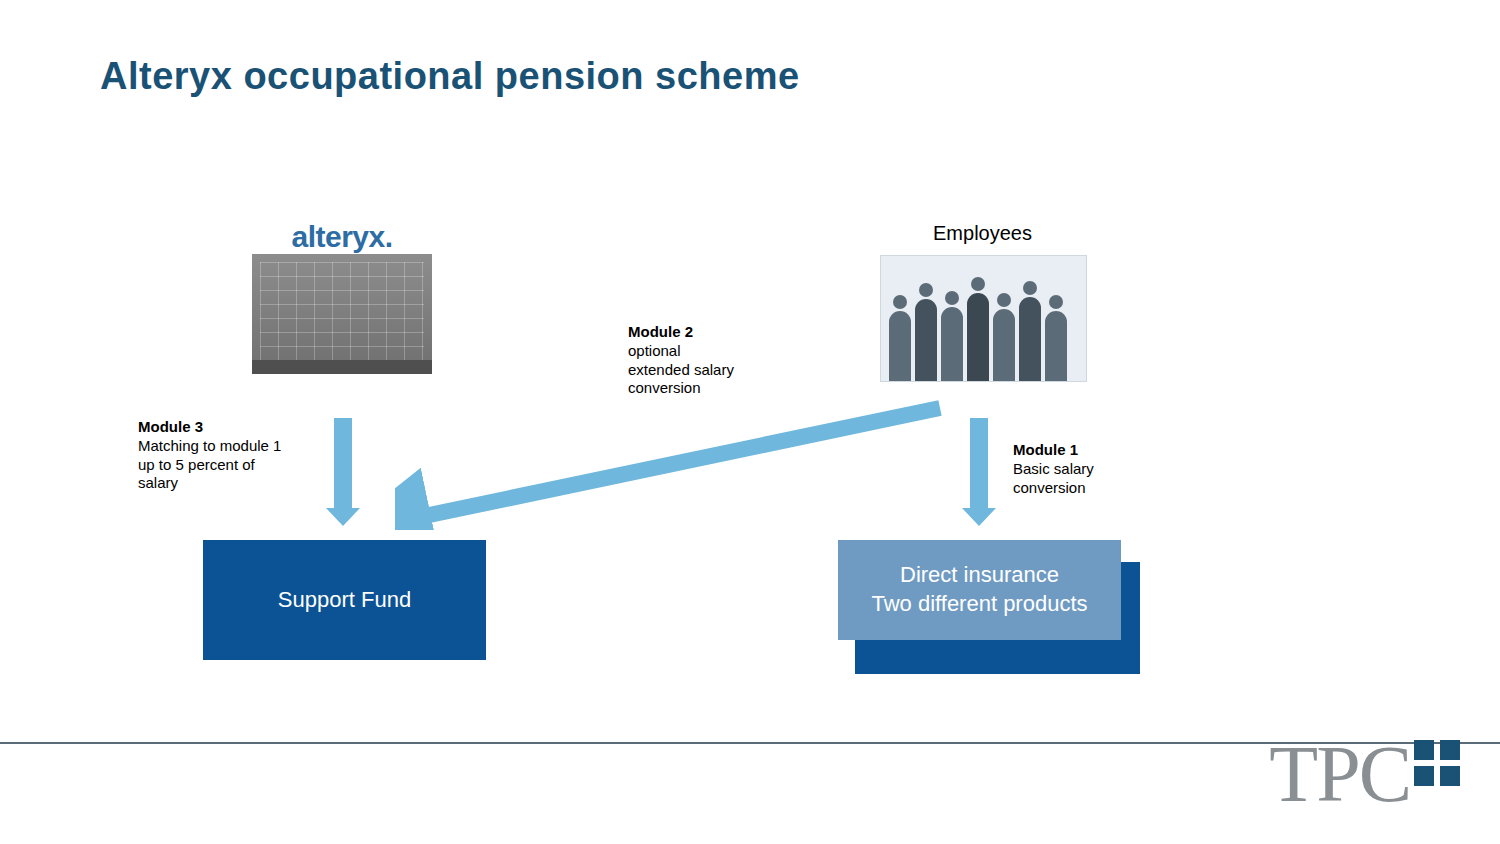Alteryx occupational pension scheme
alteryx.
Employees
Module 3
Matching to module 1 up to 5 percent of salary
Module 2
optional extended salary conversion
Module 1
Basic salary conversion
Support Fund
Direct insurance
Two different products
TPC